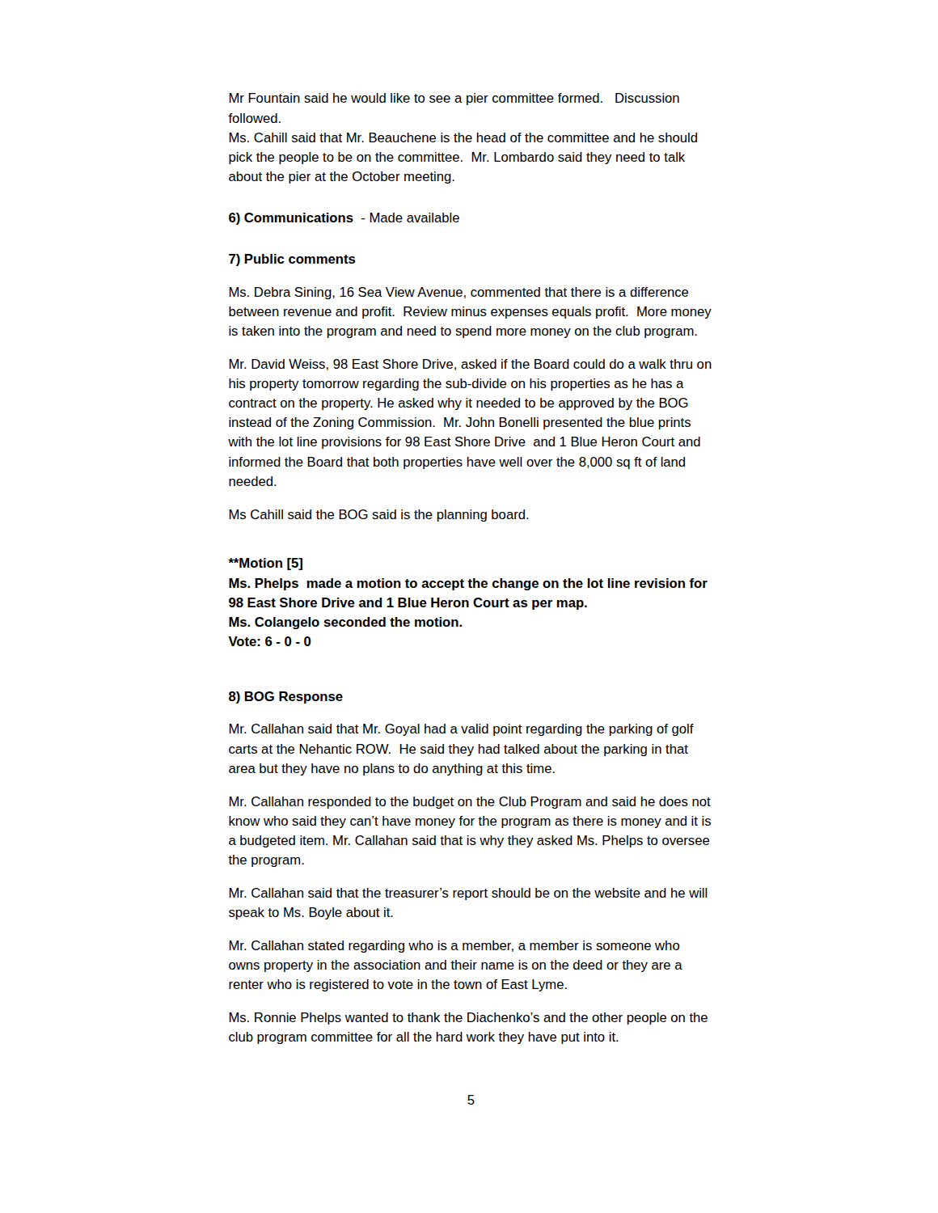Mr Fountain said he would like to see a pier committee formed. Discussion followed.
Ms. Cahill said that Mr. Beauchene is the head of the committee and he should pick the people to be on the committee. Mr. Lombardo said they need to talk about the pier at the October meeting.
6) Communications
- Made available
7) Public comments
Ms. Debra Sining, 16 Sea View Avenue, commented that there is a difference between revenue and profit. Review minus expenses equals profit. More money is taken into the program and need to spend more money on the club program.
Mr. David Weiss, 98 East Shore Drive, asked if the Board could do a walk thru on his property tomorrow regarding the sub-divide on his properties as he has a contract on the property. He asked why it needed to be approved by the BOG instead of the Zoning Commission. Mr. John Bonelli presented the blue prints with the lot line provisions for 98 East Shore Drive and 1 Blue Heron Court and informed the Board that both properties have well over the 8,000 sq ft of land needed.
Ms Cahill said the BOG said is the planning board.
**Motion [5]
Ms. Phelps made a motion to accept the change on the lot line revision for 98 East Shore Drive and 1 Blue Heron Court as per map.
Ms. Colangelo seconded the motion.
Vote: 6 - 0 - 0
8) BOG Response
Mr. Callahan said that Mr. Goyal had a valid point regarding the parking of golf carts at the Nehantic ROW. He said they had talked about the parking in that area but they have no plans to do anything at this time.
Mr. Callahan responded to the budget on the Club Program and said he does not know who said they can’t have money for the program as there is money and it is a budgeted item. Mr. Callahan said that is why they asked Ms. Phelps to oversee the program.
Mr. Callahan said that the treasurer’s report should be on the website and he will speak to Ms. Boyle about it.
Mr. Callahan stated regarding who is a member, a member is someone who owns property in the association and their name is on the deed or they are a renter who is registered to vote in the town of East Lyme.
Ms. Ronnie Phelps wanted to thank the Diachenko’s and the other people on the club program committee for all the hard work they have put into it.
5